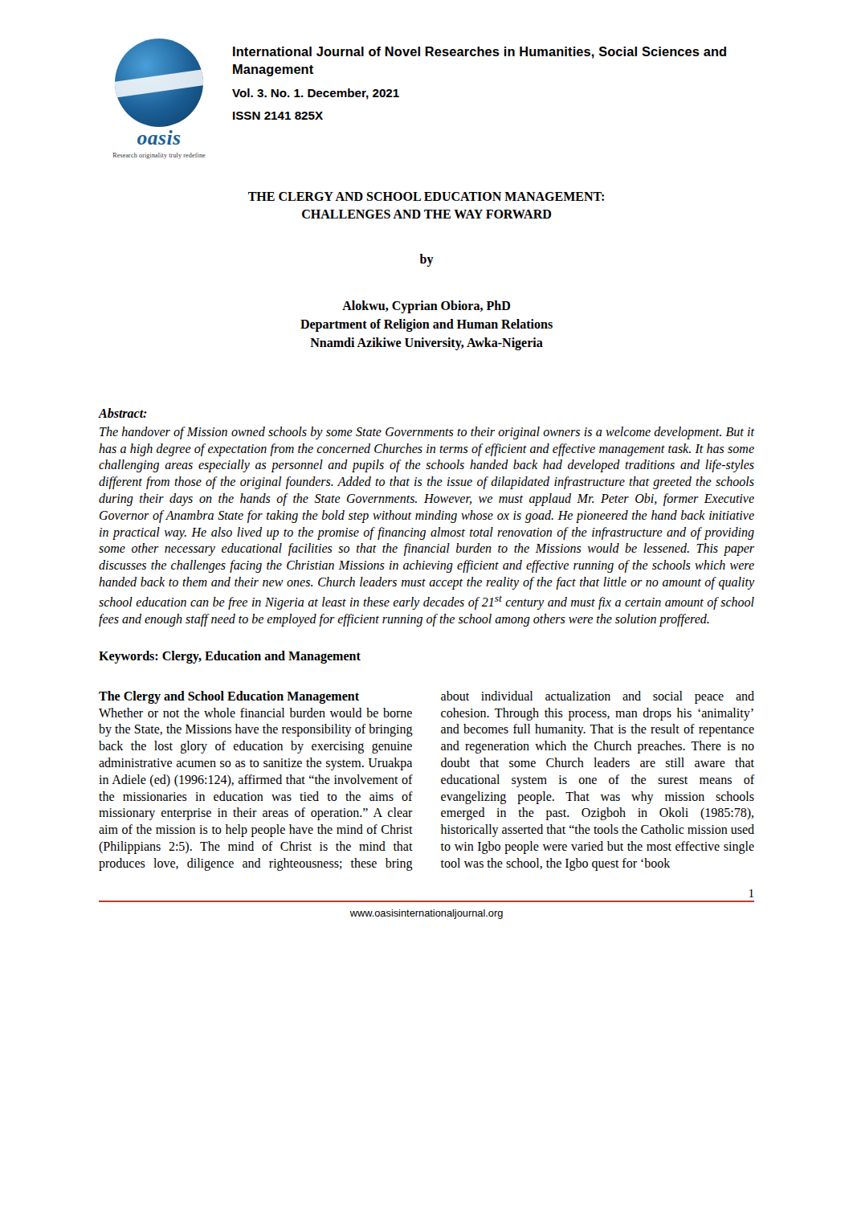oasis
Research originality truly redefine
International Journal of Novel Researches in Humanities, Social Sciences and Management
Vol. 3. No. 1. December, 2021
ISSN 2141 825X
The Clergy and School Education Management:
Challenges and the Way Forward
by
Alokwu, Cyprian Obiora, PhD
Department of Religion and Human Relations
Nnamdi Azikiwe University, Awka-Nigeria
Abstract:
The handover of Mission owned schools by some State Governments to their original owners is a welcome development. But it has a high degree of expectation from the concerned Churches in terms of efficient and effective management task. It has some challenging areas especially as personnel and pupils of the schools handed back had developed traditions and life-styles different from those of the original founders. Added to that is the issue of dilapidated infrastructure that greeted the schools during their days on the hands of the State Governments. However, we must applaud Mr. Peter Obi, former Executive Governor of Anambra State for taking the bold step without minding whose ox is goad. He pioneered the hand back initiative in practical way. He also lived up to the promise of financing almost total renovation of the infrastructure and of providing some other necessary educational facilities so that the financial burden to the Missions would be lessened. This paper discusses the challenges facing the Christian Missions in achieving efficient and effective running of the schools which were handed back to them and their new ones. Church leaders must accept the reality of the fact that little or no amount of quality school education can be free in Nigeria at least in these early decades of 21st century and must fix a certain amount of school fees and enough staff need to be employed for efficient running of the school among others were the solution proffered.
Keywords: Clergy, Education and Management
The Clergy and School Education Management
Whether or not the whole financial burden would be borne by the State, the Missions have the responsibility of bringing back the lost glory of education by exercising genuine administrative acumen so as to sanitize the system. Uruakpa in Adiele (ed) (1996:124), affirmed that “the involvement of the missionaries in education was tied to the aims of missionary enterprise in their areas of operation.” A clear aim of the mission is to help people have the mind of Christ (Philippians 2:5). The mind of Christ is the mind that produces love, diligence and righteousness; these bring about individual actualization and social peace and cohesion. Through this process, man drops his ‘animality’ and becomes full humanity. That is the result of repentance and regeneration which the Church preaches. There is no doubt that some Church leaders are still aware that educational system is one of the surest means of evangelizing people. That was why mission schools emerged in the past. Ozigboh in Okoli (1985:78), historically asserted that “the tools the Catholic mission used to win Igbo people were varied but the most effective single tool was the school, the Igbo quest for ‘book
1
www.oasisinternationaljournal.org